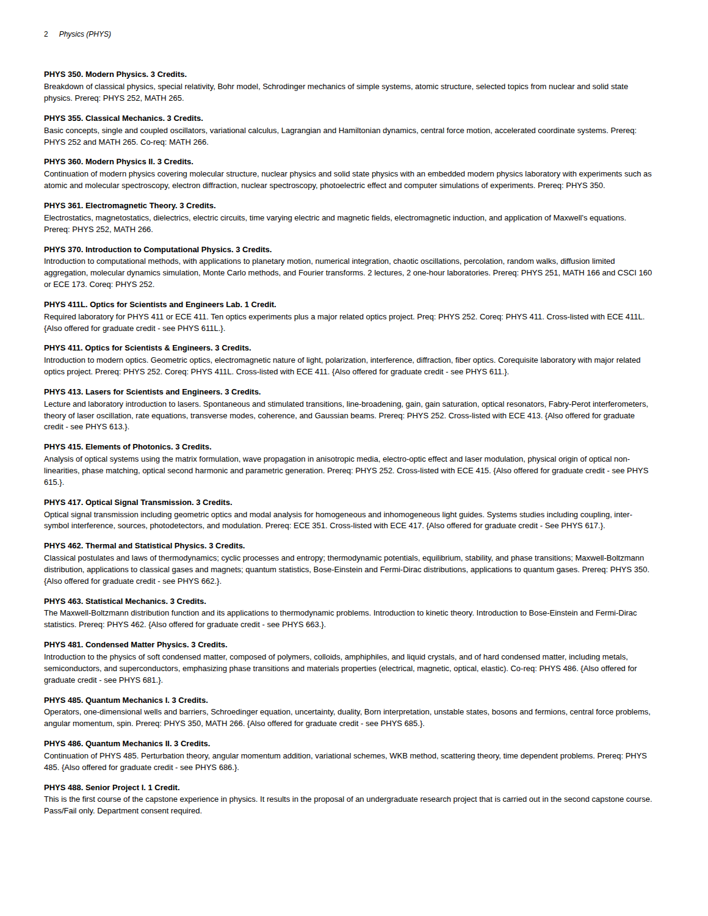2 Physics (PHYS)
PHYS 350. Modern Physics. 3 Credits.
Breakdown of classical physics, special relativity, Bohr model, Schrodinger mechanics of simple systems, atomic structure, selected topics from nuclear and solid state physics. Prereq: PHYS 252, MATH 265.
PHYS 355. Classical Mechanics. 3 Credits.
Basic concepts, single and coupled oscillators, variational calculus, Lagrangian and Hamiltonian dynamics, central force motion, accelerated coordinate systems. Prereq: PHYS 252 and MATH 265. Co-req: MATH 266.
PHYS 360. Modern Physics II. 3 Credits.
Continuation of modern physics covering molecular structure, nuclear physics and solid state physics with an embedded modern physics laboratory with experiments such as atomic and molecular spectroscopy, electron diffraction, nuclear spectroscopy, photoelectric effect and computer simulations of experiments. Prereq: PHYS 350.
PHYS 361. Electromagnetic Theory. 3 Credits.
Electrostatics, magnetostatics, dielectrics, electric circuits, time varying electric and magnetic fields, electromagnetic induction, and application of Maxwell's equations. Prereq: PHYS 252, MATH 266.
PHYS 370. Introduction to Computational Physics. 3 Credits.
Introduction to computational methods, with applications to planetary motion, numerical integration, chaotic oscillations, percolation, random walks, diffusion limited aggregation, molecular dynamics simulation, Monte Carlo methods, and Fourier transforms. 2 lectures, 2 one-hour laboratories. Prereq: PHYS 251, MATH 166 and CSCI 160 or ECE 173. Coreq: PHYS 252.
PHYS 411L. Optics for Scientists and Engineers Lab. 1 Credit.
Required laboratory for PHYS 411 or ECE 411. Ten optics experiments plus a major related optics project. Preq: PHYS 252. Coreq: PHYS 411. Cross-listed with ECE 411L. {Also offered for graduate credit - see PHYS 611L.}.
PHYS 411. Optics for Scientists & Engineers. 3 Credits.
Introduction to modern optics. Geometric optics, electromagnetic nature of light, polarization, interference, diffraction, fiber optics. Corequisite laboratory with major related optics project. Prereq: PHYS 252. Coreq: PHYS 411L. Cross-listed with ECE 411. {Also offered for graduate credit - see PHYS 611.}.
PHYS 413. Lasers for Scientists and Engineers. 3 Credits.
Lecture and laboratory introduction to lasers. Spontaneous and stimulated transitions, line-broadening, gain, gain saturation, optical resonators, Fabry-Perot interferometers, theory of laser oscillation, rate equations, transverse modes, coherence, and Gaussian beams. Prereq: PHYS 252. Cross-listed with ECE 413. {Also offered for graduate credit - see PHYS 613.}.
PHYS 415. Elements of Photonics. 3 Credits.
Analysis of optical systems using the matrix formulation, wave propagation in anisotropic media, electro-optic effect and laser modulation, physical origin of optical non-linearities, phase matching, optical second harmonic and parametric generation. Prereq: PHYS 252. Cross-listed with ECE 415. {Also offered for graduate credit - see PHYS 615.}.
PHYS 417. Optical Signal Transmission. 3 Credits.
Optical signal transmission including geometric optics and modal analysis for homogeneous and inhomogeneous light guides. Systems studies including coupling, inter-symbol interference, sources, photodetectors, and modulation. Prereq: ECE 351. Cross-listed with ECE 417. {Also offered for graduate credit - See PHYS 617.}.
PHYS 462. Thermal and Statistical Physics. 3 Credits.
Classical postulates and laws of thermodynamics; cyclic processes and entropy; thermodynamic potentials, equilibrium, stability, and phase transitions; Maxwell-Boltzmann distribution, applications to classical gases and magnets; quantum statistics, Bose-Einstein and Fermi-Dirac distributions, applications to quantum gases. Prereq: PHYS 350. {Also offered for graduate credit - see PHYS 662.}.
PHYS 463. Statistical Mechanics. 3 Credits.
The Maxwell-Boltzmann distribution function and its applications to thermodynamic problems. Introduction to kinetic theory. Introduction to Bose-Einstein and Fermi-Dirac statistics. Prereq: PHYS 462. {Also offered for graduate credit - see PHYS 663.}.
PHYS 481. Condensed Matter Physics. 3 Credits.
Introduction to the physics of soft condensed matter, composed of polymers, colloids, amphiphiles, and liquid crystals, and of hard condensed matter, including metals, semiconductors, and superconductors, emphasizing phase transitions and materials properties (electrical, magnetic, optical, elastic). Co-req: PHYS 486. {Also offered for graduate credit - see PHYS 681.}.
PHYS 485. Quantum Mechanics I. 3 Credits.
Operators, one-dimensional wells and barriers, Schroedinger equation, uncertainty, duality, Born interpretation, unstable states, bosons and fermions, central force problems, angular momentum, spin. Prereq: PHYS 350, MATH 266. {Also offered for graduate credit - see PHYS 685.}.
PHYS 486. Quantum Mechanics II. 3 Credits.
Continuation of PHYS 485. Perturbation theory, angular momentum addition, variational schemes, WKB method, scattering theory, time dependent problems. Prereq: PHYS 485. {Also offered for graduate credit - see PHYS 686.}.
PHYS 488. Senior Project I. 1 Credit.
This is the first course of the capstone experience in physics. It results in the proposal of an undergraduate research project that is carried out in the second capstone course. Pass/Fail only. Department consent required.